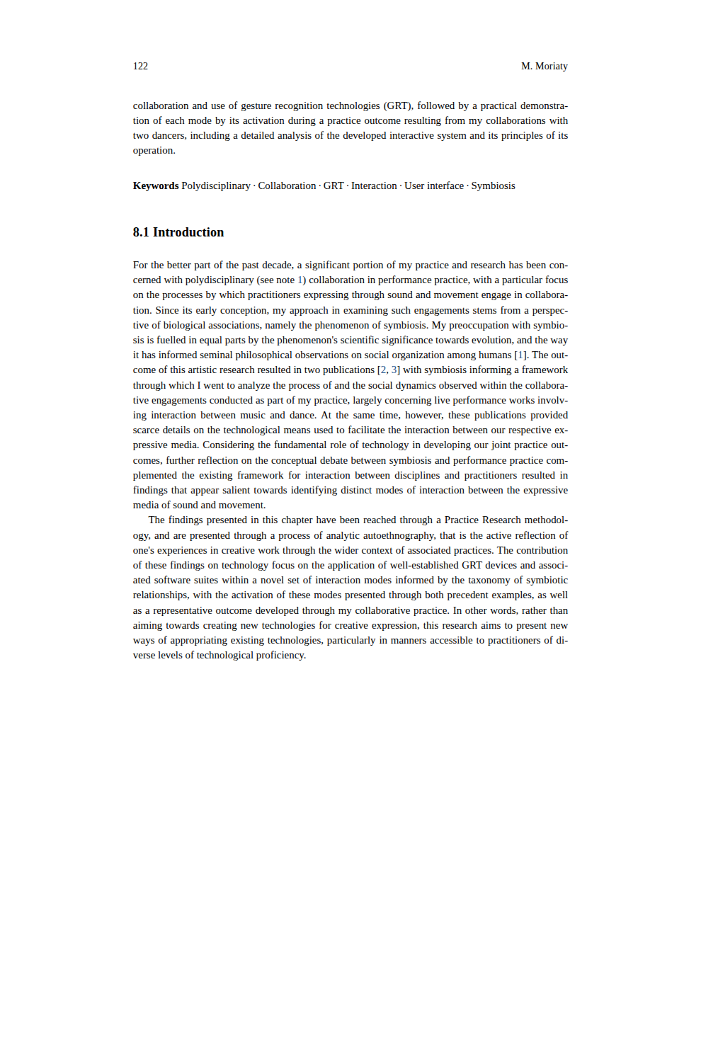122 M. Moriaty
collaboration and use of gesture recognition technologies (GRT), followed by a practical demonstration of each mode by its activation during a practice outcome resulting from my collaborations with two dancers, including a detailed analysis of the developed interactive system and its principles of its operation.
Keywords Polydisciplinary·Collaboration·GRT·Interaction·User interface·Symbiosis
8.1 Introduction
For the better part of the past decade, a significant portion of my practice and research has been concerned with polydisciplinary (see note 1) collaboration in performance practice, with a particular focus on the processes by which practitioners expressing through sound and movement engage in collaboration. Since its early conception, my approach in examining such engagements stems from a perspective of biological associations, namely the phenomenon of symbiosis. My preoccupation with symbiosis is fuelled in equal parts by the phenomenon's scientific significance towards evolution, and the way it has informed seminal philosophical observations on social organization among humans [1]. The outcome of this artistic research resulted in two publications [2, 3] with symbiosis informing a framework through which I went to analyze the process of and the social dynamics observed within the collaborative engagements conducted as part of my practice, largely concerning live performance works involving interaction between music and dance. At the same time, however, these publications provided scarce details on the technological means used to facilitate the interaction between our respective expressive media. Considering the fundamental role of technology in developing our joint practice outcomes, further reflection on the conceptual debate between symbiosis and performance practice complemented the existing framework for interaction between disciplines and practitioners resulted in findings that appear salient towards identifying distinct modes of interaction between the expressive media of sound and movement.
The findings presented in this chapter have been reached through a Practice Research methodology, and are presented through a process of analytic autoethnography, that is the active reflection of one's experiences in creative work through the wider context of associated practices. The contribution of these findings on technology focus on the application of well-established GRT devices and associated software suites within a novel set of interaction modes informed by the taxonomy of symbiotic relationships, with the activation of these modes presented through both precedent examples, as well as a representative outcome developed through my collaborative practice. In other words, rather than aiming towards creating new technologies for creative expression, this research aims to present new ways of appropriating existing technologies, particularly in manners accessible to practitioners of diverse levels of technological proficiency.